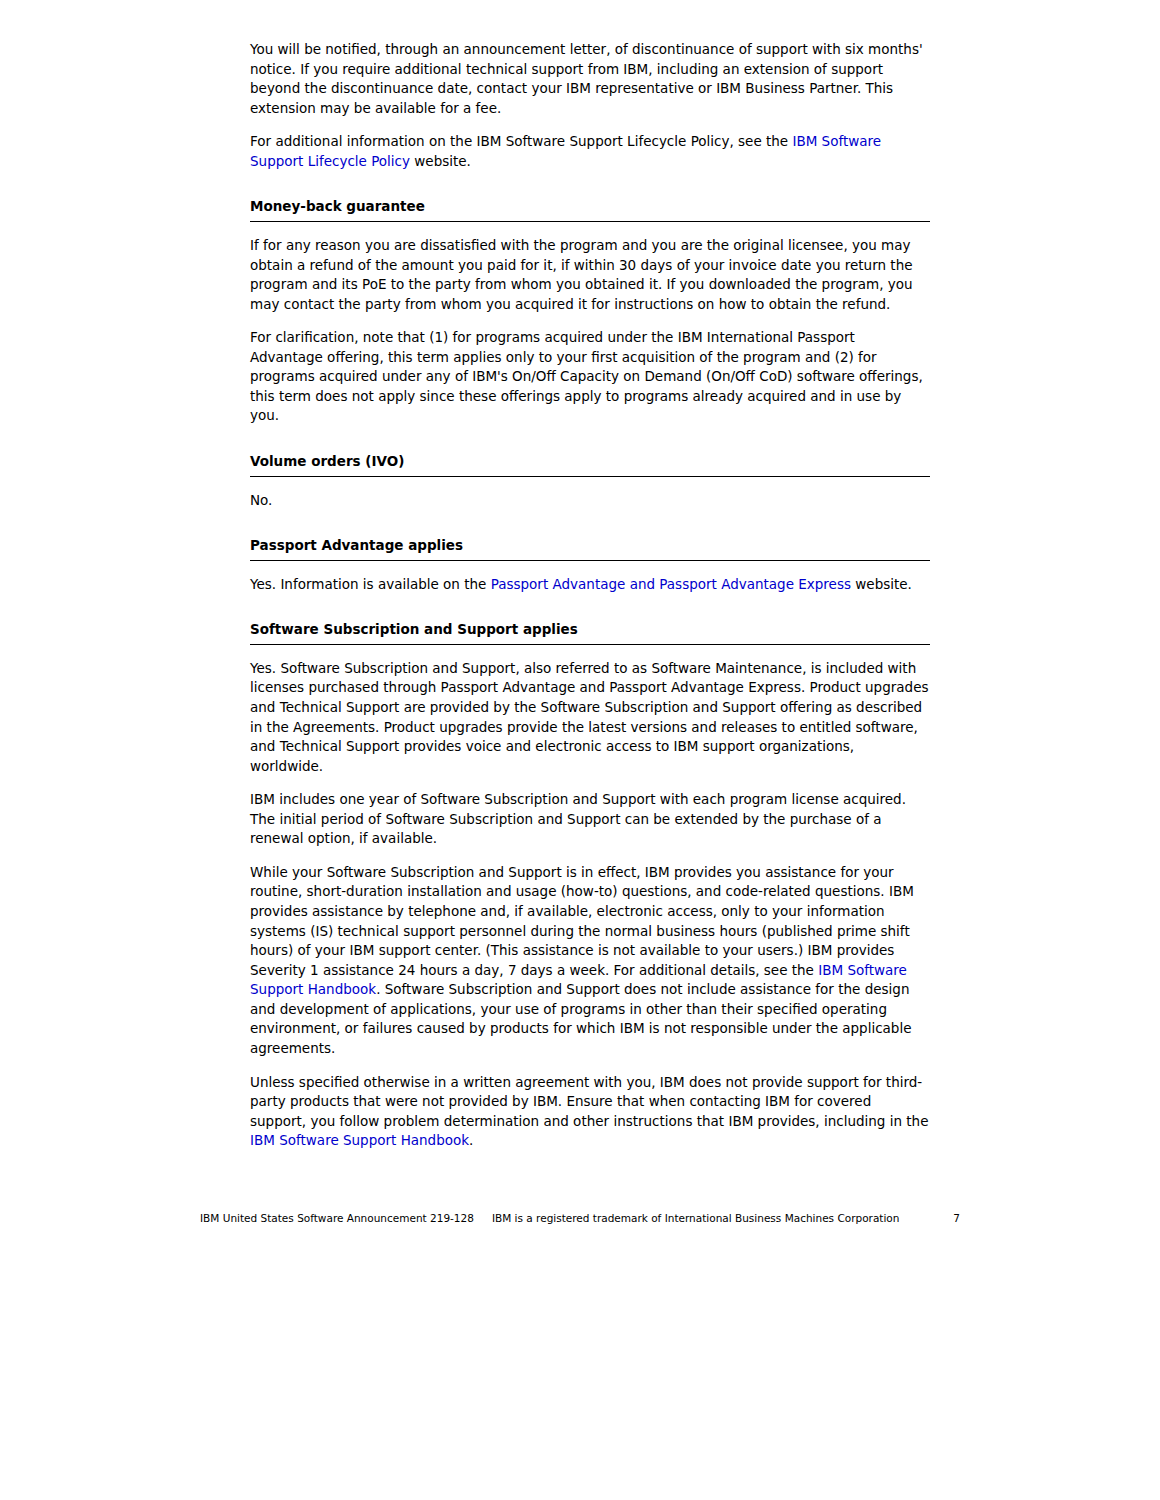You will be notified, through an announcement letter, of discontinuance of support with six months' notice. If you require additional technical support from IBM, including an extension of support beyond the discontinuance date, contact your IBM representative or IBM Business Partner. This extension may be available for a fee.
For additional information on the IBM Software Support Lifecycle Policy, see the IBM Software Support Lifecycle Policy website.
Money-back guarantee
If for any reason you are dissatisfied with the program and you are the original licensee, you may obtain a refund of the amount you paid for it, if within 30 days of your invoice date you return the program and its PoE to the party from whom you obtained it. If you downloaded the program, you may contact the party from whom you acquired it for instructions on how to obtain the refund.
For clarification, note that (1) for programs acquired under the IBM International Passport Advantage offering, this term applies only to your first acquisition of the program and (2) for programs acquired under any of IBM's On/Off Capacity on Demand (On/Off CoD) software offerings, this term does not apply since these offerings apply to programs already acquired and in use by you.
Volume orders (IVO)
No.
Passport Advantage applies
Yes. Information is available on the Passport Advantage and Passport Advantage Express website.
Software Subscription and Support applies
Yes. Software Subscription and Support, also referred to as Software Maintenance, is included with licenses purchased through Passport Advantage and Passport Advantage Express. Product upgrades and Technical Support are provided by the Software Subscription and Support offering as described in the Agreements. Product upgrades provide the latest versions and releases to entitled software, and Technical Support provides voice and electronic access to IBM support organizations, worldwide.
IBM includes one year of Software Subscription and Support with each program license acquired. The initial period of Software Subscription and Support can be extended by the purchase of a renewal option, if available.
While your Software Subscription and Support is in effect, IBM provides you assistance for your routine, short-duration installation and usage (how-to) questions, and code-related questions. IBM provides assistance by telephone and, if available, electronic access, only to your information systems (IS) technical support personnel during the normal business hours (published prime shift hours) of your IBM support center. (This assistance is not available to your users.) IBM provides Severity 1 assistance 24 hours a day, 7 days a week. For additional details, see the IBM Software Support Handbook. Software Subscription and Support does not include assistance for the design and development of applications, your use of programs in other than their specified operating environment, or failures caused by products for which IBM is not responsible under the applicable agreements.
Unless specified otherwise in a written agreement with you, IBM does not provide support for third-party products that were not provided by IBM. Ensure that when contacting IBM for covered support, you follow problem determination and other instructions that IBM provides, including in the IBM Software Support Handbook.
IBM United States Software Announcement 219-128 IBM is a registered trademark of International Business Machines Corporation 7